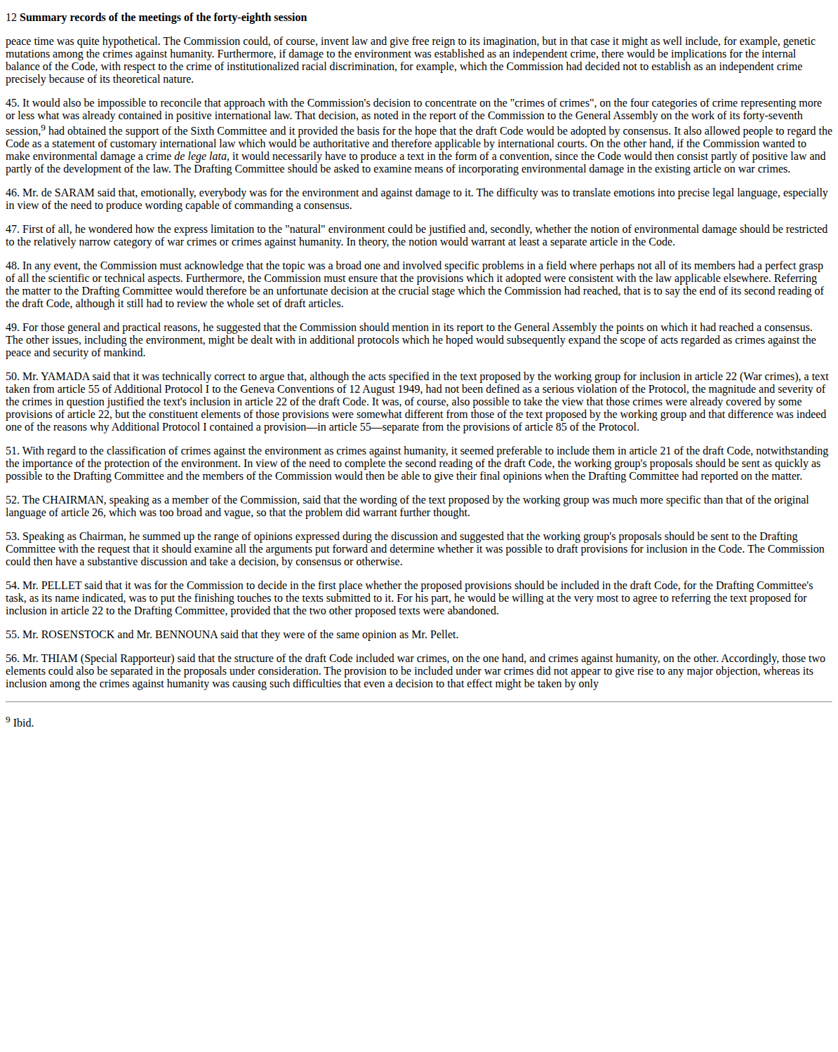12 Summary records of the meetings of the forty-eighth session
peace time was quite hypothetical. The Commission could, of course, invent law and give free reign to its imagination, but in that case it might as well include, for example, genetic mutations among the crimes against humanity. Furthermore, if damage to the environment was established as an independent crime, there would be implications for the internal balance of the Code, with respect to the crime of institutionalized racial discrimination, for example, which the Commission had decided not to establish as an independent crime precisely because of its theoretical nature.
45. It would also be impossible to reconcile that approach with the Commission's decision to concentrate on the "crimes of crimes", on the four categories of crime representing more or less what was already contained in positive international law. That decision, as noted in the report of the Commission to the General Assembly on the work of its forty-seventh session,9 had obtained the support of the Sixth Committee and it provided the basis for the hope that the draft Code would be adopted by consensus. It also allowed people to regard the Code as a statement of customary international law which would be authoritative and therefore applicable by international courts. On the other hand, if the Commission wanted to make environmental damage a crime de lege lata, it would necessarily have to produce a text in the form of a convention, since the Code would then consist partly of positive law and partly of the development of the law. The Drafting Committee should be asked to examine means of incorporating environmental damage in the existing article on war crimes.
46. Mr. de SARAM said that, emotionally, everybody was for the environment and against damage to it. The difficulty was to translate emotions into precise legal language, especially in view of the need to produce wording capable of commanding a consensus.
47. First of all, he wondered how the express limitation to the "natural" environment could be justified and, secondly, whether the notion of environmental damage should be restricted to the relatively narrow category of war crimes or crimes against humanity. In theory, the notion would warrant at least a separate article in the Code.
48. In any event, the Commission must acknowledge that the topic was a broad one and involved specific problems in a field where perhaps not all of its members had a perfect grasp of all the scientific or technical aspects. Furthermore, the Commission must ensure that the provisions which it adopted were consistent with the law applicable elsewhere. Referring the matter to the Drafting Committee would therefore be an unfortunate decision at the crucial stage which the Commission had reached, that is to say the end of its second reading of the draft Code, although it still had to review the whole set of draft articles.
49. For those general and practical reasons, he suggested that the Commission should mention in its report to the General Assembly the points on which it had reached a consensus. The other issues, including the environment, might be dealt with in additional protocols which he hoped would subsequently expand the scope of acts regarded as crimes against the peace and security of mankind.
50. Mr. YAMADA said that it was technically correct to argue that, although the acts specified in the text proposed by the working group for inclusion in article 22 (War crimes), a text taken from article 55 of Additional Protocol I to the Geneva Conventions of 12 August 1949, had not been defined as a serious violation of the Protocol, the magnitude and severity of the crimes in question justified the text's inclusion in article 22 of the draft Code. It was, of course, also possible to take the view that those crimes were already covered by some provisions of article 22, but the constituent elements of those provisions were somewhat different from those of the text proposed by the working group and that difference was indeed one of the reasons why Additional Protocol I contained a provision—in article 55—separate from the provisions of article 85 of the Protocol.
51. With regard to the classification of crimes against the environment as crimes against humanity, it seemed preferable to include them in article 21 of the draft Code, notwithstanding the importance of the protection of the environment. In view of the need to complete the second reading of the draft Code, the working group's proposals should be sent as quickly as possible to the Drafting Committee and the members of the Commission would then be able to give their final opinions when the Drafting Committee had reported on the matter.
52. The CHAIRMAN, speaking as a member of the Commission, said that the wording of the text proposed by the working group was much more specific than that of the original language of article 26, which was too broad and vague, so that the problem did warrant further thought.
53. Speaking as Chairman, he summed up the range of opinions expressed during the discussion and suggested that the working group's proposals should be sent to the Drafting Committee with the request that it should examine all the arguments put forward and determine whether it was possible to draft provisions for inclusion in the Code. The Commission could then have a substantive discussion and take a decision, by consensus or otherwise.
54. Mr. PELLET said that it was for the Commission to decide in the first place whether the proposed provisions should be included in the draft Code, for the Drafting Committee's task, as its name indicated, was to put the finishing touches to the texts submitted to it. For his part, he would be willing at the very most to agree to referring the text proposed for inclusion in article 22 to the Drafting Committee, provided that the two other proposed texts were abandoned.
55. Mr. ROSENSTOCK and Mr. BENNOUNA said that they were of the same opinion as Mr. Pellet.
56. Mr. THIAM (Special Rapporteur) said that the structure of the draft Code included war crimes, on the one hand, and crimes against humanity, on the other. Accordingly, those two elements could also be separated in the proposals under consideration. The provision to be included under war crimes did not appear to give rise to any major objection, whereas its inclusion among the crimes against humanity was causing such difficulties that even a decision to that effect might be taken by only
9 Ibid.